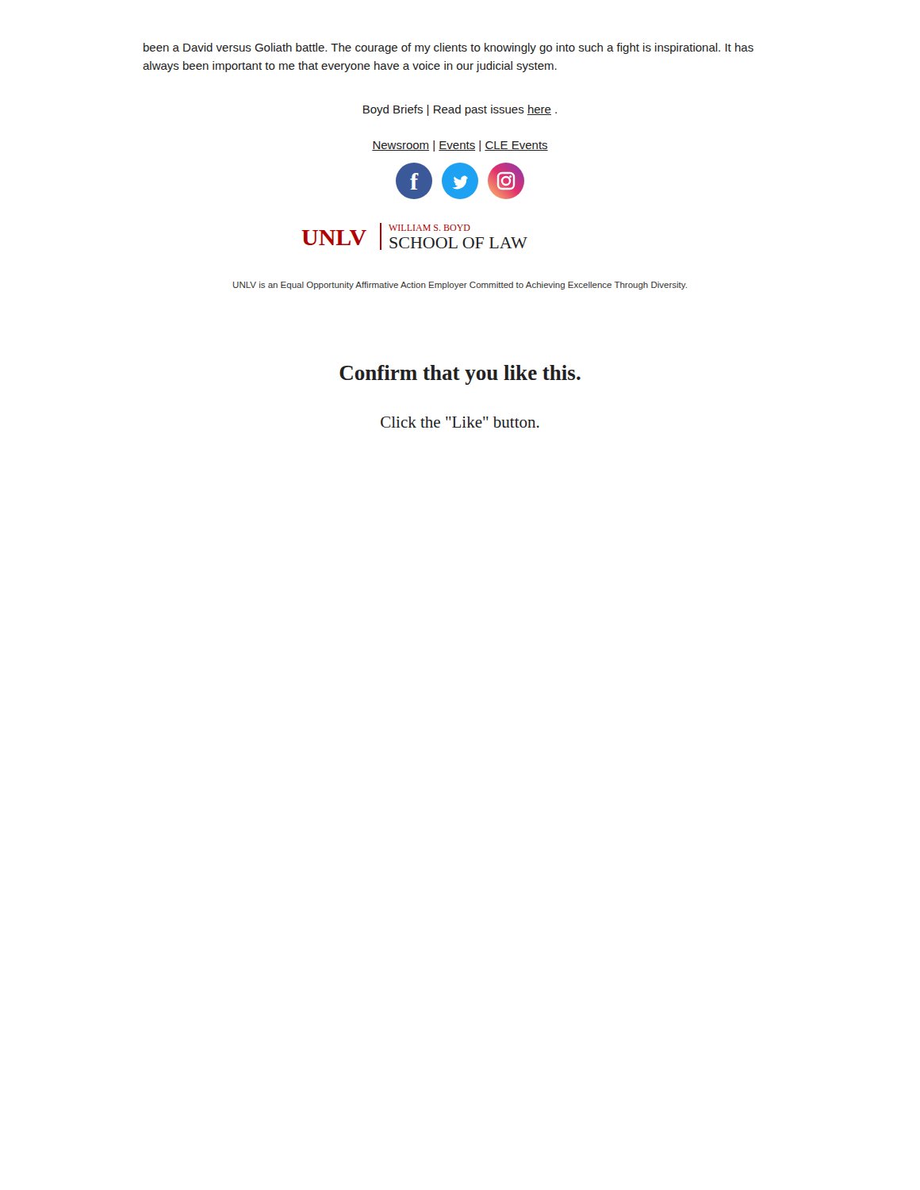been a David versus Goliath battle. The courage of my clients to knowingly go into such a fight is inspirational. It has always been important to me that everyone have a voice in our judicial system.
Boyd Briefs | Read past issues here .
Newsroom | Events | CLE Events
UNLV is an Equal Opportunity Affirmative Action Employer Committed to Achieving Excellence Through Diversity.
Confirm that you like this.
Click the "Like" button.